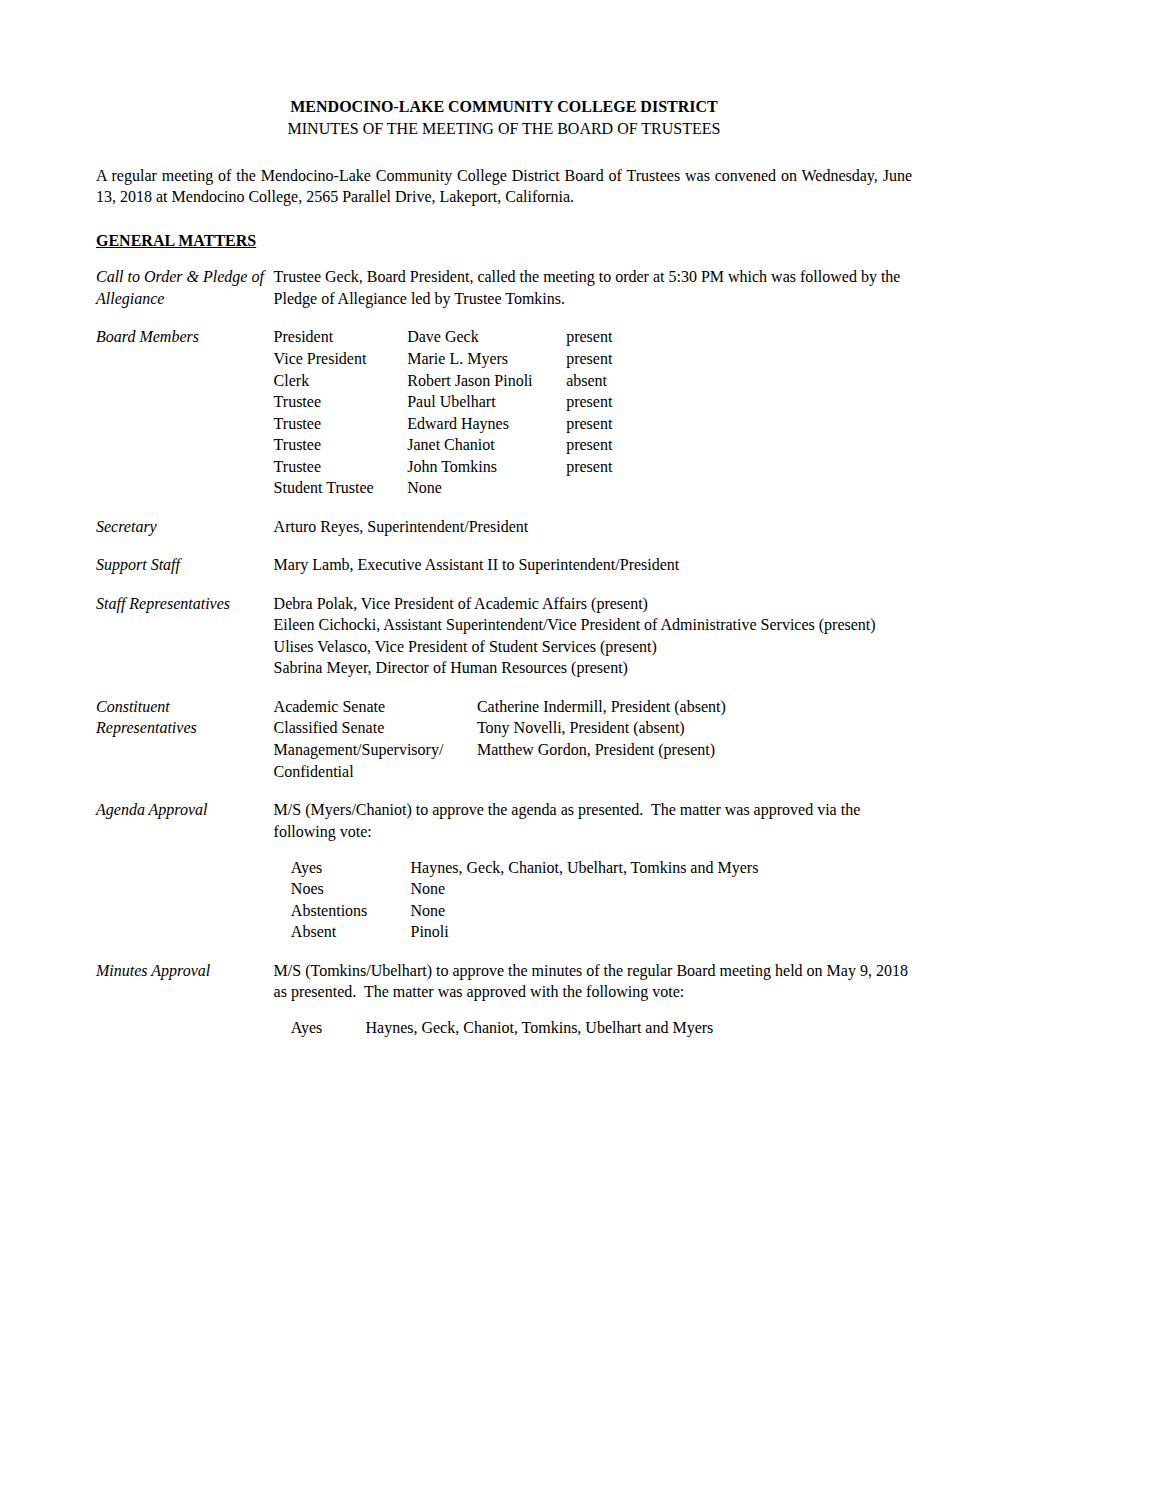MENDOCINO-LAKE COMMUNITY COLLEGE DISTRICT
MINUTES OF THE MEETING OF THE BOARD OF TRUSTEES
A regular meeting of the Mendocino-Lake Community College District Board of Trustees was convened on Wednesday, June 13, 2018 at Mendocino College, 2565 Parallel Drive, Lakeport, California.
GENERAL MATTERS
| Call to Order & Pledge of Allegiance | Trustee Geck, Board President, called the meeting to order at 5:30 PM which was followed by the Pledge of Allegiance led by Trustee Tomkins. |
| Board Members | / President / Dave Geck / present / / Vice President / Marie L. Myers / present / / Clerk / Robert Jason Pinoli / absent / / Trustee / Paul Ubelhart / present / / Trustee / Edward Haynes / present / / Trustee / Janet Chaniot / present / / Trustee / John Tomkins / present / / Student Trustee / None / |
| Secretary | Arturo Reyes, Superintendent/President |
| Support Staff | Mary Lamb, Executive Assistant II to Superintendent/President |
| Staff Representatives | Debra Polak, Vice President of Academic Affairs (present) Eileen Cichocki, Assistant Superintendent/Vice President of Administrative Services (present) Ulises Velasco, Vice President of Student Services (present) Sabrina Meyer, Director of Human Resources (present) |
| Constituent Representatives | / Academic Senate / Catherine Indermill, President (absent) / / Classified Senate / Tony Novelli, President (absent) / / Management/Supervisory/ Confidential / Matthew Gordon, President (present) / |
| Agenda Approval | M/S (Myers/Chaniot) to approve the agenda as presented. The matter was approved via the following vote: / Ayes / Haynes, Geck, Chaniot, Ubelhart, Tomkins and Myers / / Noes / None / / Abstentions / None / / Absent / Pinoli / |
| Minutes Approval | M/S (Tomkins/Ubelhart) to approve the minutes of the regular Board meeting held on May 9, 2018 as presented. The matter was approved with the following vote: / Ayes / Haynes, Geck, Chaniot, Tomkins, Ubelhart and Myers / |